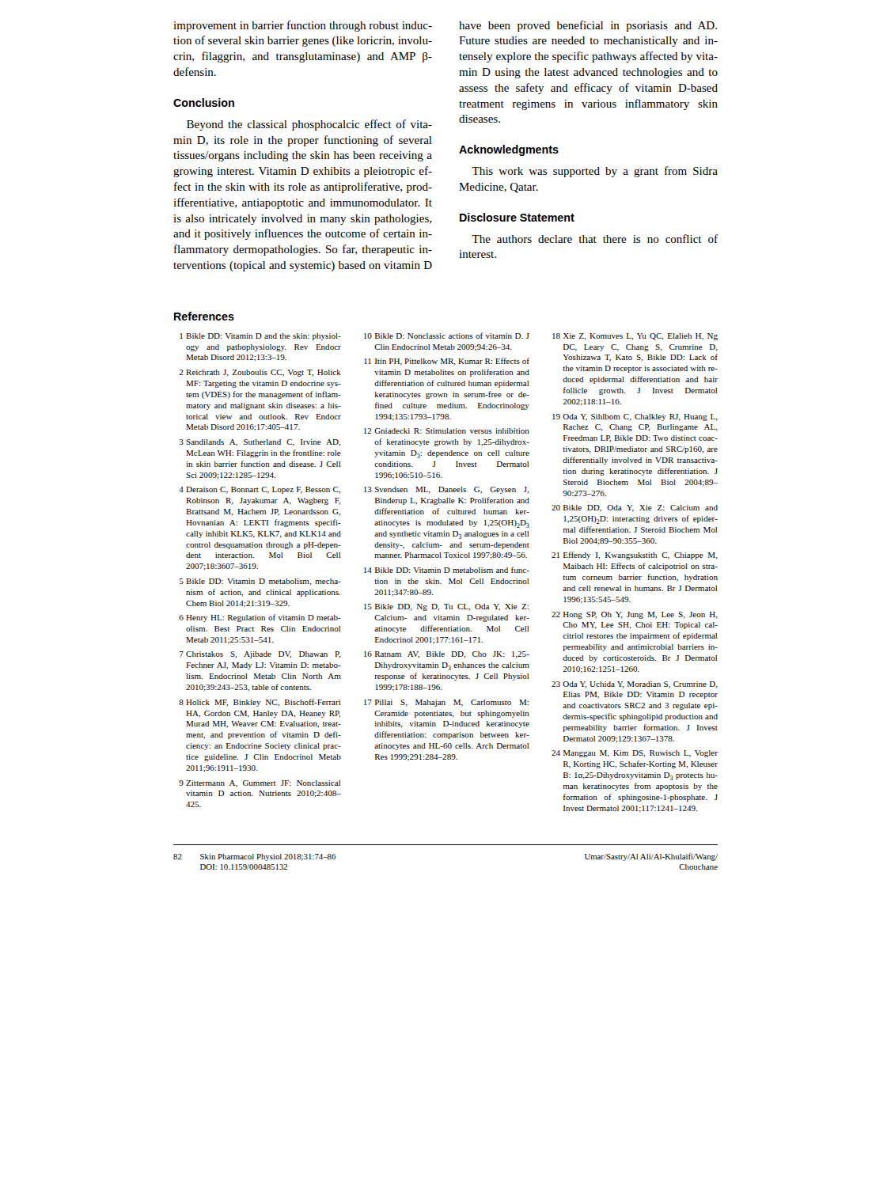improvement in barrier function through robust induction of several skin barrier genes (like loricrin, involucrin, filaggrin, and transglutaminase) and AMP β-defensin.
Conclusion
Beyond the classical phosphocalcic effect of vitamin D, its role in the proper functioning of several tissues/organs including the skin has been receiving a growing interest. Vitamin D exhibits a pleiotropic effect in the skin with its role as antiproliferative, prodifferentiative, antiapoptotic and immunomodulator. It is also intricately involved in many skin pathologies, and it positively influences the outcome of certain inflammatory dermopathologies. So far, therapeutic interventions (topical and systemic) based on vitamin D have been proved beneficial in psoriasis and AD. Future studies are needed to mechanistically and intensely explore the specific pathways affected by vitamin D using the latest advanced technologies and to assess the safety and efficacy of vitamin D-based treatment regimens in various inflammatory skin diseases.
Acknowledgments
This work was supported by a grant from Sidra Medicine, Qatar.
Disclosure Statement
The authors declare that there is no conflict of interest.
References
Bikle DD: Vitamin D and the skin: physiology and pathophysiology. Rev Endocr Metab Disord 2012;13:3–19.
Reichrath J, Zouboulis CC, Vogt T, Holick MF: Targeting the vitamin D endocrine system (VDES) for the management of inflammatory and malignant skin diseases: a historical view and outlook. Rev Endocr Metab Disord 2016;17:405–417.
Sandilands A, Sutherland C, Irvine AD, McLean WH: Filaggrin in the frontline: role in skin barrier function and disease. J Cell Sci 2009;122:1285–1294.
Deraison C, Bonnart C, Lopez F, Besson C, Robinson R, Jayakumar A, Wagberg F, Brattsand M, Hachem JP, Leonardsson G, Hovnanian A: LEKTI fragments specifically inhibit KLK5, KLK7, and KLK14 and control desquamation through a pH-dependent interaction. Mol Biol Cell 2007;18:3607–3619.
Bikle DD: Vitamin D metabolism, mechanism of action, and clinical applications. Chem Biol 2014;21:319–329.
Henry HL: Regulation of vitamin D metabolism. Best Pract Res Clin Endocrinol Metab 2011;25:531–541.
Christakos S, Ajibade DV, Dhawan P, Fechner AJ, Mady LJ: Vitamin D: metabolism. Endocrinol Metab Clin North Am 2010;39:243–253, table of contents.
Holick MF, Binkley NC, Bischoff-Ferrari HA, Gordon CM, Hanley DA, Heaney RP, Murad MH, Weaver CM: Evaluation, treatment, and prevention of vitamin D deficiency: an Endocrine Society clinical practice guideline. J Clin Endocrinol Metab 2011;96:1911–1930.
Zittermann A, Gummert JF: Nonclassical vitamin D action. Nutrients 2010;2:408–425.
Bikle D: Nonclassic actions of vitamin D. J Clin Endocrinol Metab 2009;94:26–34.
Itin PH, Pittelkow MR, Kumar R: Effects of vitamin D metabolites on proliferation and differentiation of cultured human epidermal keratinocytes grown in serum-free or defined culture medium. Endocrinology 1994;135:1793–1798.
Gniadecki R: Stimulation versus inhibition of keratinocyte growth by 1,25-dihydroxyvitamin D3: dependence on cell culture conditions. J Invest Dermatol 1996;106:510–516.
Svendsen ML, Daneels G, Geysen J, Binderup L, Kragballe K: Proliferation and differentiation of cultured human keratinocytes is modulated by 1,25(OH)2D3 and synthetic vitamin D3 analogues in a cell density-, calcium- and serum-dependent manner. Pharmacol Toxicol 1997;80:49–56.
Bikle DD: Vitamin D metabolism and function in the skin. Mol Cell Endocrinol 2011;347:80–89.
Bikle DD, Ng D, Tu CL, Oda Y, Xie Z: Calcium- and vitamin D-regulated keratinocyte differentiation. Mol Cell Endocrinol 2001;177:161–171.
Ratnam AV, Bikle DD, Cho JK: 1,25-Dihydroxyvitamin D3 enhances the calcium response of keratinocytes. J Cell Physiol 1999;178:188–196.
Pillai S, Mahajan M, Carlomusto M: Ceramide potentiates, but sphingomyelin inhibits, vitamin D-induced keratinocyte differentiation: comparison between keratinocytes and HL-60 cells. Arch Dermatol Res 1999;291:284–289.
Xie Z, Komuves L, Yu QC, Elalieh H, Ng DC, Leary C, Chang S, Crumrine D, Yoshizawa T, Kato S, Bikle DD: Lack of the vitamin D receptor is associated with reduced epidermal differentiation and hair follicle growth. J Invest Dermatol 2002;118:11–16.
Oda Y, Sihlbom C, Chalkley RJ, Huang L, Rachez C, Chang CP, Burlingame AL, Freedman LP, Bikle DD: Two distinct coactivators, DRIP/mediator and SRC/p160, are differentially involved in VDR transactivation during keratinocyte differentiation. J Steroid Biochem Mol Biol 2004;89–90:273–276.
Bikle DD, Oda Y, Xie Z: Calcium and 1,25(OH)2D: interacting drivers of epidermal differentiation. J Steroid Biochem Mol Biol 2004;89–90:355–360.
Effendy I, Kwangsukstith C, Chiappe M, Maibach HI: Effects of calcipotriol on stratum corneum barrier function, hydration and cell renewal in humans. Br J Dermatol 1996;135:545–549.
Hong SP, Oh Y, Jung M, Lee S, Jeon H, Cho MY, Lee SH, Choi EH: Topical calcitriol restores the impairment of epidermal permeability and antimicrobial barriers induced by corticosteroids. Br J Dermatol 2010;162:1251–1260.
Oda Y, Uchida Y, Moradian S, Crumrine D, Elias PM, Bikle DD: Vitamin D receptor and coactivators SRC2 and 3 regulate epidermis-specific sphingolipid production and permeability barrier formation. J Invest Dermatol 2009;129:1367–1378.
Manggau M, Kim DS, Ruwisch L, Vogler R, Korting HC, Schafer-Korting M, Kleuser B: 1α,25-Dihydroxyvitamin D3 protects human keratinocytes from apoptosis by the formation of sphingosine-1-phosphate. J Invest Dermatol 2001;117:1241–1249.
82 Skin Pharmacol Physiol 2018;31:74–86
DOI: 10.1159/000485132
Umar/Sastry/Al Ali/Al-Khulaifi/Wang/
Chouchane